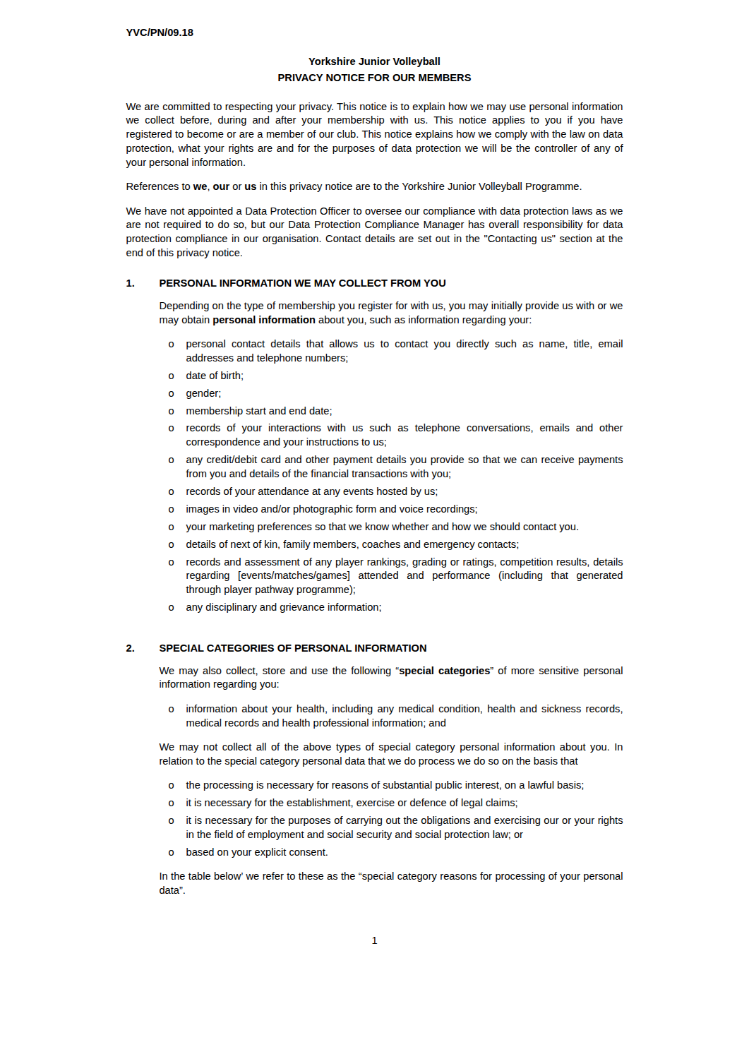YVC/PN/09.18
Yorkshire Junior Volleyball
PRIVACY NOTICE FOR OUR MEMBERS
We are committed to respecting your privacy. This notice is to explain how we may use personal information we collect before, during and after your membership with us. This notice applies to you if you have registered to become or are a member of our club. This notice explains how we comply with the law on data protection, what your rights are and for the purposes of data protection we will be the controller of any of your personal information.
References to we, our or us in this privacy notice are to the Yorkshire Junior Volleyball Programme.
We have not appointed a Data Protection Officer to oversee our compliance with data protection laws as we are not required to do so, but our Data Protection Compliance Manager has overall responsibility for data protection compliance in our organisation. Contact details are set out in the "Contacting us" section at the end of this privacy notice.
1.
Personal information we may collect from you
Depending on the type of membership you register for with us, you may initially provide us with or we may obtain personal information about you, such as information regarding your:
personal contact details that allows us to contact you directly such as name, title, email addresses and telephone numbers;
date of birth;
gender;
membership start and end date;
records of your interactions with us such as telephone conversations, emails and other correspondence and your instructions to us;
any credit/debit card and other payment details you provide so that we can receive payments from you and details of the financial transactions with you;
records of your attendance at any events hosted by us;
images in video and/or photographic form and voice recordings;
your marketing preferences so that we know whether and how we should contact you.
details of next of kin, family members, coaches and emergency contacts;
records and assessment of any player rankings, grading or ratings, competition results, details regarding [events/matches/games] attended and performance (including that generated through player pathway programme);
any disciplinary and grievance information;
2.
Special categories of personal information
We may also collect, store and use the following “special categories” of more sensitive personal information regarding you:
information about your health, including any medical condition, health and sickness records, medical records and health professional information; and
We may not collect all of the above types of special category personal information about you. In relation to the special category personal data that we do process we do so on the basis that
the processing is necessary for reasons of substantial public interest, on a lawful basis;
it is necessary for the establishment, exercise or defence of legal claims;
it is necessary for the purposes of carrying out the obligations and exercising our or your rights in the field of employment and social security and social protection law; or
based on your explicit consent.
In the table below’ we refer to these as the “special category reasons for processing of your personal data”.
1